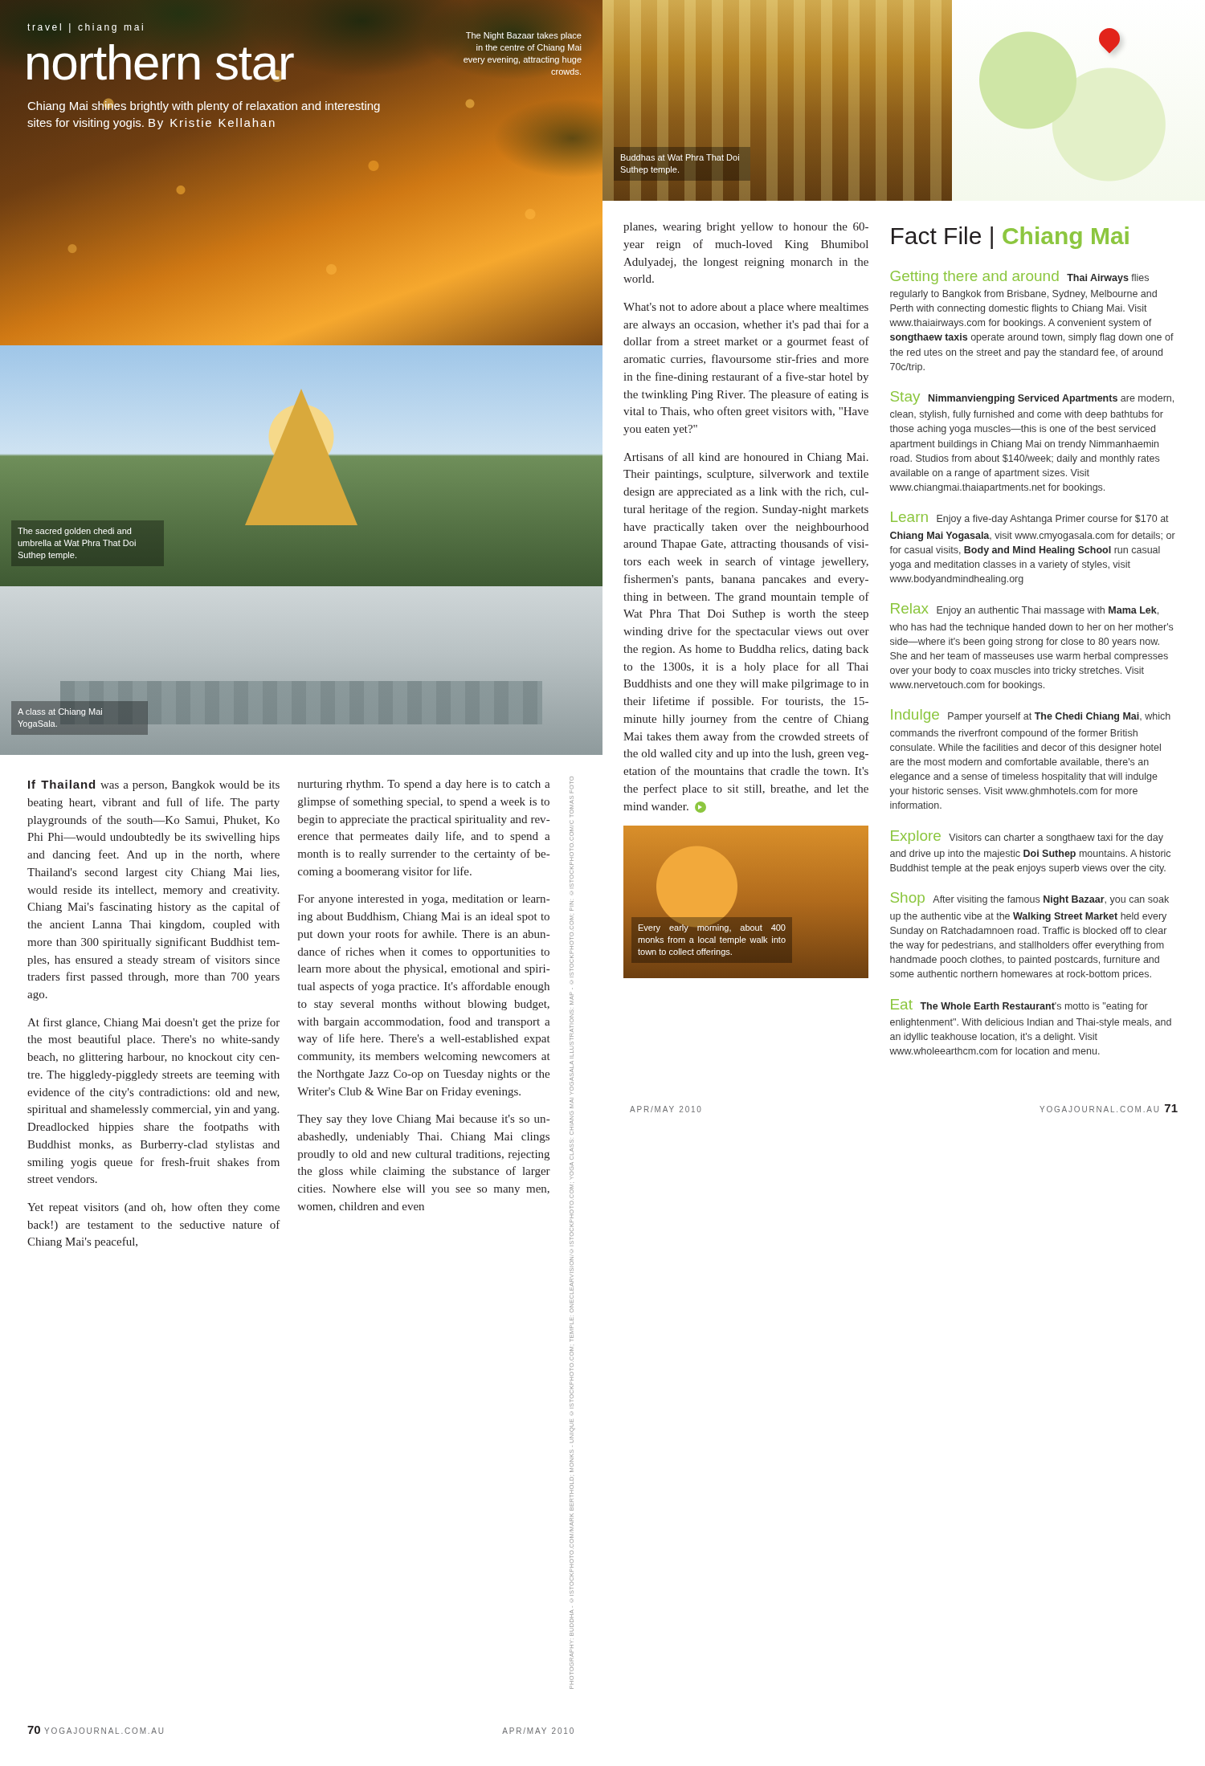travel | chiang mai
northern star
Chiang Mai shines brightly with plenty of relaxation and interesting sites for visiting yogis. By Kristie Kellahan
The Night Bazaar takes place in the centre of Chiang Mai every evening, attracting huge crowds.
The sacred golden chedi and umbrella at Wat Phra That Doi Suthep temple.
A class at Chiang Mai YogaSala.
If Thailand was a person, Bangkok would be its beating heart, vibrant and full of life. The party playgrounds of the south—Ko Samui, Phuket, Ko Phi Phi—would undoubtedly be its swivelling hips and dancing feet. And up in the north, where Thailand's second largest city Chiang Mai lies, would reside its intellect, memory and creativity. Chiang Mai's fascinating history as the capital of the ancient Lanna Thai kingdom, coupled with more than 300 spiritually significant Buddhist temples, has ensured a steady stream of visitors since traders first passed through, more than 700 years ago.
At first glance, Chiang Mai doesn't get the prize for the most beautiful place. There's no white-sandy beach, no glittering harbour, no knockout city centre. The higgledy-piggledy streets are teeming with evidence of the city's contradictions: old and new, spiritual and shamelessly commercial, yin and yang. Dreadlocked hippies share the footpaths with Buddhist monks, as Burberry-clad stylistas and smiling yogis queue for fresh-fruit shakes from street vendors.
Yet repeat visitors (and oh, how often they come back!) are testament to the seductive nature of Chiang Mai's peaceful,
nurturing rhythm. To spend a day here is to catch a glimpse of something special, to spend a week is to begin to appreciate the practical spirituality and reverence that permeates daily life, and to spend a month is to really surrender to the certainty of becoming a boomerang visitor for life.
For anyone interested in yoga, meditation or learning about Buddhism, Chiang Mai is an ideal spot to put down your roots for awhile. There is an abundance of riches when it comes to opportunities to learn more about the physical, emotional and spiritual aspects of yoga practice. It's affordable enough to stay several months without blowing budget, with bargain accommodation, food and transport a way of life here. There's a well-established expat community, its members welcoming newcomers at the Northgate Jazz Co-op on Tuesday nights or the Writer's Club & Wine Bar on Friday evenings.
They say they love Chiang Mai because it's so unabashedly, undeniably Thai. Chiang Mai clings proudly to old and new cultural traditions, rejecting the gloss while claiming the substance of larger cities. Nowhere else will you see so many men, women, children and even
PHOTOGRAPHY: BUDDHA - ©ISTOCKPHOTO.COM/MARK BERTHOLD; MONKS - UNIQUE ©ISTOCKPHOTO.COM; TEMPLE: ONECLEARVISION/©ISTOCKPHOTO.COM; YOGA CLASS: CHIANG MAI YOGASALA ILLUSTRATIONS: MAP - ©ISTOCKPHOTO.COM; PIN: ©ISTOCKPHOTO.COM/C TOMAS FOTO
70 YOGAJOURNAL.COM.AU
APR/MAY 2010
Buddhas at Wat Phra That Doi Suthep temple.
planes, wearing bright yellow to honour the 60-year reign of much-loved King Bhumibol Adulyadej, the longest reigning monarch in the world.
What's not to adore about a place where mealtimes are always an occasion, whether it's pad thai for a dollar from a street market or a gourmet feast of aromatic curries, flavoursome stir-fries and more in the fine-dining restaurant of a five-star hotel by the twinkling Ping River. The pleasure of eating is vital to Thais, who often greet visitors with, "Have you eaten yet?"
Artisans of all kind are honoured in Chiang Mai. Their paintings, sculpture, silverwork and textile design are appreciated as a link with the rich, cultural heritage of the region. Sunday-night markets have practically taken over the neighbourhood around Thapae Gate, attracting thousands of visitors each week in search of vintage jewellery, fishermen's pants, banana pancakes and everything in between. The grand mountain temple of Wat Phra That Doi Suthep is worth the steep winding drive for the spectacular views out over the region. As home to Buddha relics, dating back to the 1300s, it is a holy place for all Thai Buddhists and one they will make pilgrimage to in their lifetime if possible. For tourists, the 15-minute hilly journey from the centre of Chiang Mai takes them away from the crowded streets of the old walled city and up into the lush, green vegetation of the mountains that cradle the town. It's the perfect place to sit still, breathe, and let the mind wander.
Every early morning, about 400 monks from a local temple walk into town to collect offerings.
Fact File | Chiang Mai
Getting there and around
Thai Airways flies regularly to Bangkok from Brisbane, Sydney, Melbourne and Perth with connecting domestic flights to Chiang Mai. Visit www.thaiairways.com for bookings. A convenient system of songthaew taxis operate around town, simply flag down one of the red utes on the street and pay the standard fee, of around 70c/trip.
Stay
Nimmanviengping Serviced Apartments are modern, clean, stylish, fully furnished and come with deep bathtubs for those aching yoga muscles—this is one of the best serviced apartment buildings in Chiang Mai on trendy Nimmanhaemin road. Studios from about $140/week; daily and monthly rates available on a range of apartment sizes. Visit www.chiangmai.thaiapartments.net for bookings.
Learn
Enjoy a five-day Ashtanga Primer course for $170 at Chiang Mai Yogasala, visit www.cmyogasala.com for details; or for casual visits, Body and Mind Healing School run casual yoga and meditation classes in a variety of styles, visit www.bodyandmindhealing.org
Relax
Enjoy an authentic Thai massage with Mama Lek, who has had the technique handed down to her on her mother's side—where it's been going strong for close to 80 years now. She and her team of masseuses use warm herbal compresses over your body to coax muscles into tricky stretches. Visit www.nervetouch.com for bookings.
Indulge
Pamper yourself at The Chedi Chiang Mai, which commands the riverfront compound of the former British consulate. While the facilities and decor of this designer hotel are the most modern and comfortable available, there's an elegance and a sense of timeless hospitality that will indulge your historic senses. Visit www.ghmhotels.com for more information.
Explore
Visitors can charter a songthaew taxi for the day and drive up into the majestic Doi Suthep mountains. A historic Buddhist temple at the peak enjoys superb views over the city.
Shop
After visiting the famous Night Bazaar, you can soak up the authentic vibe at the Walking Street Market held every Sunday on Ratchadamnoen road. Traffic is blocked off to clear the way for pedestrians, and stallholders offer everything from handmade pooch clothes, to painted postcards, furniture and some authentic northern homewares at rock-bottom prices.
Eat
The Whole Earth Restaurant's motto is "eating for enlightenment". With delicious Indian and Thai-style meals, and an idyllic teakhouse location, it's a delight. Visit www.wholeearthcm.com for location and menu.
APR/MAY 2010
YOGAJOURNAL.COM.AU 71